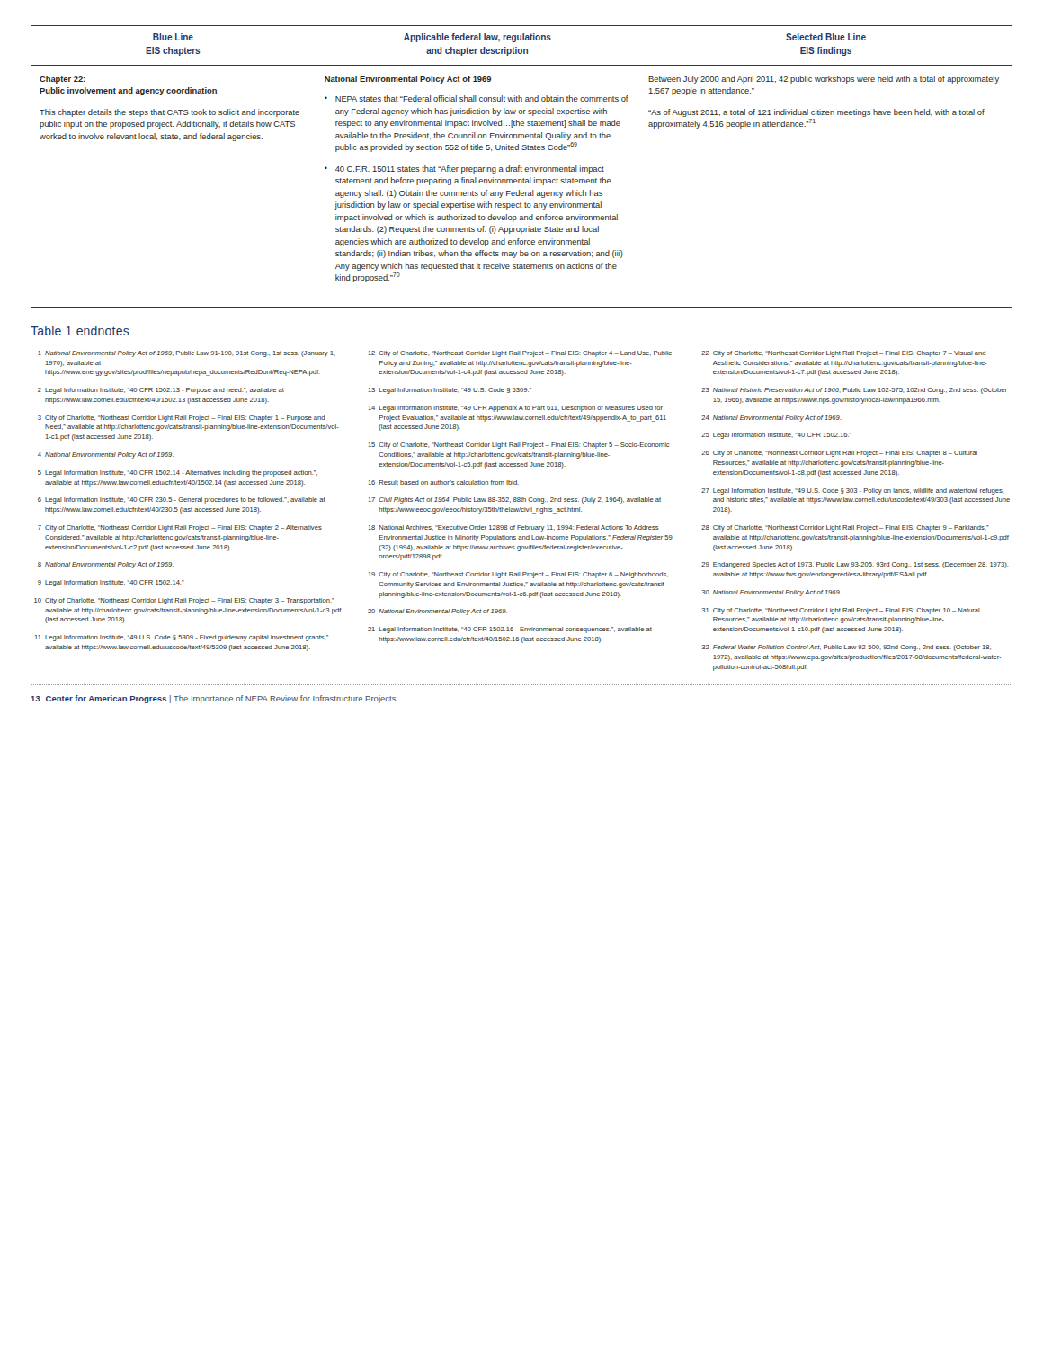| Blue Line EIS chapters | Applicable federal law, regulations and chapter description | Selected Blue Line EIS findings |
| --- | --- | --- |
| Chapter 22: Public involvement and agency coordination This chapter details the steps that CATS took to solicit and incorporate public input on the proposed project. Additionally, it details how CATS worked to involve relevant local, state, and federal agencies. | National Environmental Policy Act of 1969 NEPA states that “Federal official shall consult with and obtain the comments of any Federal agency which has jurisdiction by law or special expertise with respect to any environmental impact involved…[the statement] shall be made available to the President, the Council on Environmental Quality and to the public as provided by section 552 of title 5, United States Code” 69 40 C.F.R. 15011 states that “After preparing a draft environmental impact statement and before preparing a final environmental impact statement the agency shall: (1) Obtain the comments of any Federal agency which has jurisdiction by law or special expertise with respect to any environmental impact involved or which is authorized to develop and enforce environmental standards. (2) Request the comments of: (i) Appropriate State and local agencies which are authorized to develop and enforce environmental standards; (ii) Indian tribes, when the effects may be on a reservation; and (iii) Any agency which has requested that it receive statements on actions of the kind proposed.” 70 | Between July 2000 and April 2011, 42 public workshops were held with a total of approximately 1,567 people in attendance.” “As of August 2011, a total of 121 individual citizen meetings have been held, with a total of approximately 4,516 people in attendance.” 71 |
Table 1 endnotes
National Environmental Policy Act of 1969, Public Law 91-190, 91st Cong., 1st sess. (January 1, 1970), available at https://www.energy.gov/sites/prod/files/nepapub/nepa_documents/RedDont/Req-NEPA.pdf.
Legal Information Institute, “40 CFR 1502.13 - Purpose and need.”, available at https://www.law.cornell.edu/cfr/text/40/1502.13 (last accessed June 2018).
City of Charlotte, “Northeast Corridor Light Rail Project – Final EIS: Chapter 1 – Purpose and Need,” available at http://charlottenc.gov/cats/transit-planning/blue-line-extension/Documents/vol-1-c1.pdf (last accessed June 2018).
National Environmental Policy Act of 1969.
Legal Information Institute, “40 CFR 1502.14 - Alternatives including the proposed action.”, available at https://www.law.cornell.edu/cfr/text/40/1502.14 (last accessed June 2018).
Legal Information Institute, “40 CFR 230.5 - General procedures to be followed.”, available at https://www.law.cornell.edu/cfr/text/40/230.5 (last accessed June 2018).
City of Charlotte, “Northeast Corridor Light Rail Project – Final EIS: Chapter 2 – Alternatives Considered,” available at http://charlottenc.gov/cats/transit-planning/blue-line-extension/Documents/vol-1-c2.pdf (last accessed June 2018).
National Environmental Policy Act of 1969.
Legal Information Institute, “40 CFR 1502.14.”
City of Charlotte, “Northeast Corridor Light Rail Project – Final EIS: Chapter 3 – Transportation,” available at http://charlottenc.gov/cats/transit-planning/blue-line-extension/Documents/vol-1-c3.pdf (last accessed June 2018).
Legal Information Institute, “49 U.S. Code § 5309 - Fixed guideway capital investment grants,” available at https://www.law.cornell.edu/uscode/text/49/5309 (last accessed June 2018).
City of Charlotte, “Northeast Corridor Light Rail Project – Final EIS: Chapter 4 – Land Use, Public Policy and Zoning,” available at http://charlottenc.gov/cats/transit-planning/blue-line-extension/Documents/vol-1-c4.pdf (last accessed June 2018).
Legal Information Institute, “49 U.S. Code § 5309.”
Legal Information Institute, “49 CFR Appendix A to Part 611, Description of Measures Used for Project Evaluation,” available at https://www.law.cornell.edu/cfr/text/49/appendix-A_to_part_611 (last accessed June 2018).
City of Charlotte, “Northeast Corridor Light Rail Project – Final EIS: Chapter 5 – Socio-Economic Conditions,” available at http://charlottenc.gov/cats/transit-planning/blue-line-extension/Documents/vol-1-c5.pdf (last accessed June 2018).
Result based on author’s calculation from Ibid.
Civil Rights Act of 1964, Public Law 88-352, 88th Cong., 2nd sess. (July 2, 1964), available at https://www.eeoc.gov/eeoc/history/35th/thelaw/civil_rights_act.html.
National Archives, “Executive Order 12898 of February 11, 1994: Federal Actions To Address Environmental Justice in Minority Populations and Low-Income Populations,” Federal Register 59 (32) (1994), available at https://www.archives.gov/files/federal-register/executive-orders/pdf/12898.pdf.
City of Charlotte, “Northeast Corridor Light Rail Project – Final EIS: Chapter 6 – Neighborhoods, Community Services and Environmental Justice,” available at http://charlottenc.gov/cats/transit-planning/blue-line-extension/Documents/vol-1-c6.pdf (last accessed June 2018).
National Environmental Policy Act of 1969.
Legal Information Institute, “40 CFR 1502.16 - Environmental consequences.”, available at https://www.law.cornell.edu/cfr/text/40/1502.16 (last accessed June 2018).
City of Charlotte, “Northeast Corridor Light Rail Project – Final EIS: Chapter 7 – Visual and Aesthetic Considerations,” available at http://charlottenc.gov/cats/transit-planning/blue-line-extension/Documents/vol-1-c7.pdf (last accessed June 2018).
National Historic Preservation Act of 1966, Public Law 102-575, 102nd Cong., 2nd sess. (October 15, 1966), available at https://www.nps.gov/history/local-law/nhpa1966.htm.
National Environmental Policy Act of 1969.
Legal Information Institute, “40 CFR 1502.16.”
City of Charlotte, “Northeast Corridor Light Rail Project – Final EIS: Chapter 8 – Cultural Resources,” available at http://charlottenc.gov/cats/transit-planning/blue-line-extension/Documents/vol-1-c8.pdf (last accessed June 2018).
Legal Information Institute, “49 U.S. Code § 303 - Policy on lands, wildlife and waterfowl refuges, and historic sites,” available at https://www.law.cornell.edu/uscode/text/49/303 (last accessed June 2018).
City of Charlotte, “Northeast Corridor Light Rail Project – Final EIS: Chapter 9 – Parklands,” available at http://charlottenc.gov/cats/transit-planning/blue-line-extension/Documents/vol-1-c9.pdf (last accessed June 2018).
Endangered Species Act of 1973, Public Law 93-205, 93rd Cong., 1st sess. (December 28, 1973), available at https://www.fws.gov/endangered/esa-library/pdf/ESAall.pdf.
National Environmental Policy Act of 1969.
City of Charlotte, “Northeast Corridor Light Rail Project – Final EIS: Chapter 10 – Natural Resources,” available at http://charlottenc.gov/cats/transit-planning/blue-line-extension/Documents/vol-1-c10.pdf (last accessed June 2018).
Federal Water Pollution Control Act, Public Law 92-500, 92nd Cong., 2nd sess. (October 18, 1972), available at https://www.epa.gov/sites/production/files/2017-08/documents/federal-water-pollution-control-act-508full.pdf.
13 Center for American Progress | The Importance of NEPA Review for Infrastructure Projects